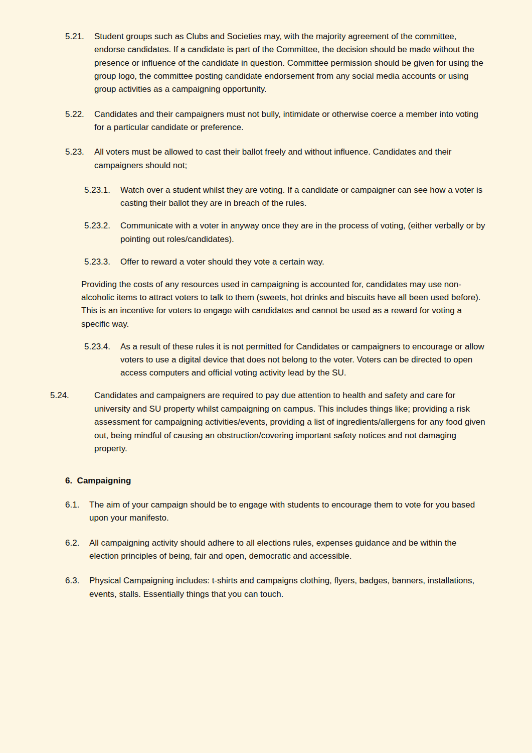5.21. Student groups such as Clubs and Societies may, with the majority agreement of the committee, endorse candidates. If a candidate is part of the Committee, the decision should be made without the presence or influence of the candidate in question. Committee permission should be given for using the group logo, the committee posting candidate endorsement from any social media accounts or using group activities as a campaigning opportunity.
5.22. Candidates and their campaigners must not bully, intimidate or otherwise coerce a member into voting for a particular candidate or preference.
5.23. All voters must be allowed to cast their ballot freely and without influence. Candidates and their campaigners should not;
5.23.1. Watch over a student whilst they are voting. If a candidate or campaigner can see how a voter is casting their ballot they are in breach of the rules.
5.23.2. Communicate with a voter in anyway once they are in the process of voting, (either verbally or by pointing out roles/candidates).
5.23.3. Offer to reward a voter should they vote a certain way.
Providing the costs of any resources used in campaigning is accounted for, candidates may use non-alcoholic items to attract voters to talk to them (sweets, hot drinks and biscuits have all been used before). This is an incentive for voters to engage with candidates and cannot be used as a reward for voting a specific way.
5.23.4. As a result of these rules it is not permitted for Candidates or campaigners to encourage or allow voters to use a digital device that does not belong to the voter. Voters can be directed to open access computers and official voting activity lead by the SU.
5.24. Candidates and campaigners are required to pay due attention to health and safety and care for university and SU property whilst campaigning on campus. This includes things like; providing a risk assessment for campaigning activities/events, providing a list of ingredients/allergens for any food given out, being mindful of causing an obstruction/covering important safety notices and not damaging property.
6. Campaigning
6.1. The aim of your campaign should be to engage with students to encourage them to vote for you based upon your manifesto.
6.2. All campaigning activity should adhere to all elections rules, expenses guidance and be within the election principles of being, fair and open, democratic and accessible.
6.3. Physical Campaigning includes: t-shirts and campaigns clothing, flyers, badges, banners, installations, events, stalls. Essentially things that you can touch.